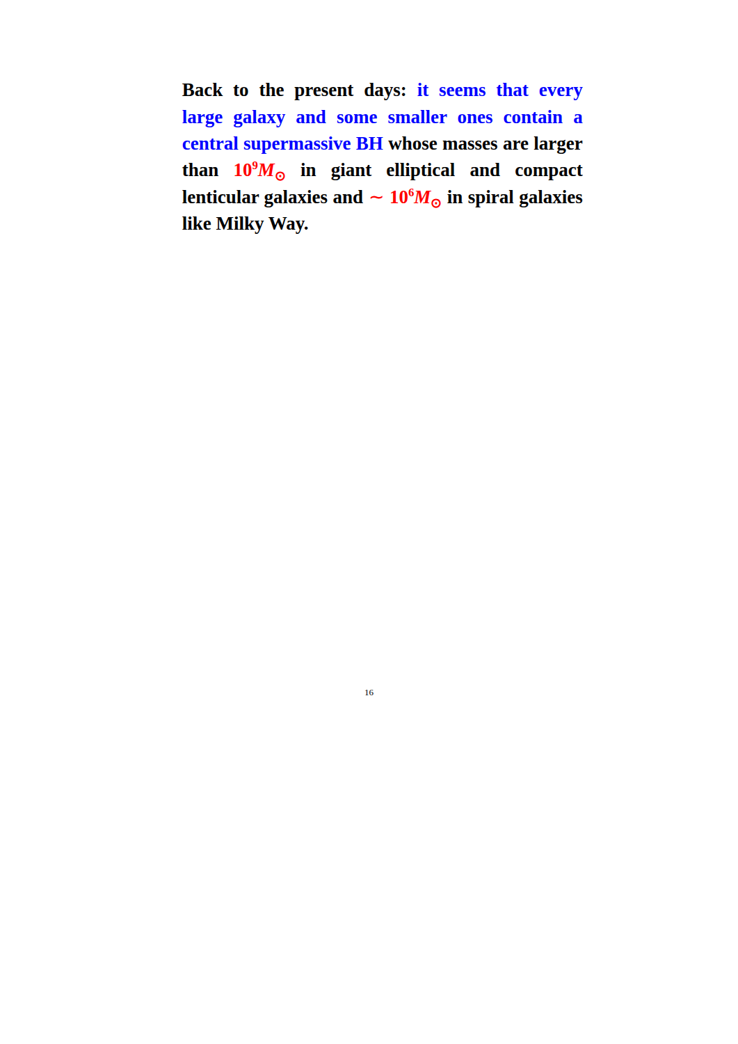Back to the present days: it seems that every large galaxy and some smaller ones contain a central supermassive BH whose masses are larger than 109M⊙ in giant elliptical and compact lenticular galaxies and ∼ 106M⊙ in spiral galaxies like Milky Way.
16